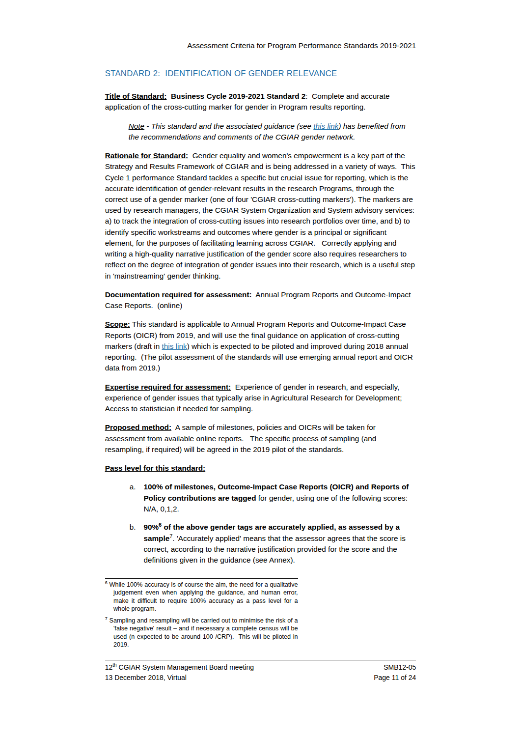Assessment Criteria for Program Performance Standards 2019-2021
STANDARD 2: IDENTIFICATION OF GENDER RELEVANCE
Title of Standard: Business Cycle 2019-2021 Standard 2: Complete and accurate application of the cross-cutting marker for gender in Program results reporting.
Note - This standard and the associated guidance (see this link) has benefited from the recommendations and comments of the CGIAR gender network.
Rationale for Standard: Gender equality and women's empowerment is a key part of the Strategy and Results Framework of CGIAR and is being addressed in a variety of ways. This Cycle 1 performance Standard tackles a specific but crucial issue for reporting, which is the accurate identification of gender-relevant results in the research Programs, through the correct use of a gender marker (one of four 'CGIAR cross-cutting markers'). The markers are used by research managers, the CGIAR System Organization and System advisory services: a) to track the integration of cross-cutting issues into research portfolios over time, and b) to identify specific workstreams and outcomes where gender is a principal or significant element, for the purposes of facilitating learning across CGIAR. Correctly applying and writing a high-quality narrative justification of the gender score also requires researchers to reflect on the degree of integration of gender issues into their research, which is a useful step in 'mainstreaming' gender thinking.
Documentation required for assessment: Annual Program Reports and Outcome-Impact Case Reports. (online)
Scope: This standard is applicable to Annual Program Reports and Outcome-Impact Case Reports (OICR) from 2019, and will use the final guidance on application of cross-cutting markers (draft in this link) which is expected to be piloted and improved during 2018 annual reporting. (The pilot assessment of the standards will use emerging annual report and OICR data from 2019.)
Expertise required for assessment: Experience of gender in research, and especially, experience of gender issues that typically arise in Agricultural Research for Development; Access to statistician if needed for sampling.
Proposed method: A sample of milestones, policies and OICRs will be taken for assessment from available online reports. The specific process of sampling (and resampling, if required) will be agreed in the 2019 pilot of the standards.
Pass level for this standard:
100% of milestones, Outcome-Impact Case Reports (OICR) and Reports of Policy contributions are tagged for gender, using one of the following scores: N/A, 0,1,2.
90%6 of the above gender tags are accurately applied, as assessed by a sample7. 'Accurately applied' means that the assessor agrees that the score is correct, according to the narrative justification provided for the score and the definitions given in the guidance (see Annex).
6 While 100% accuracy is of course the aim, the need for a qualitative judgement even when applying the guidance, and human error, make it difficult to require 100% accuracy as a pass level for a whole program.
7 Sampling and resampling will be carried out to minimise the risk of a 'false negative' result – and if necessary a complete census will be used (n expected to be around 100 /CRP). This will be piloted in 2019.
12th CGIAR System Management Board meeting 13 December 2018, Virtual
SMB12-05 Page 11 of 24